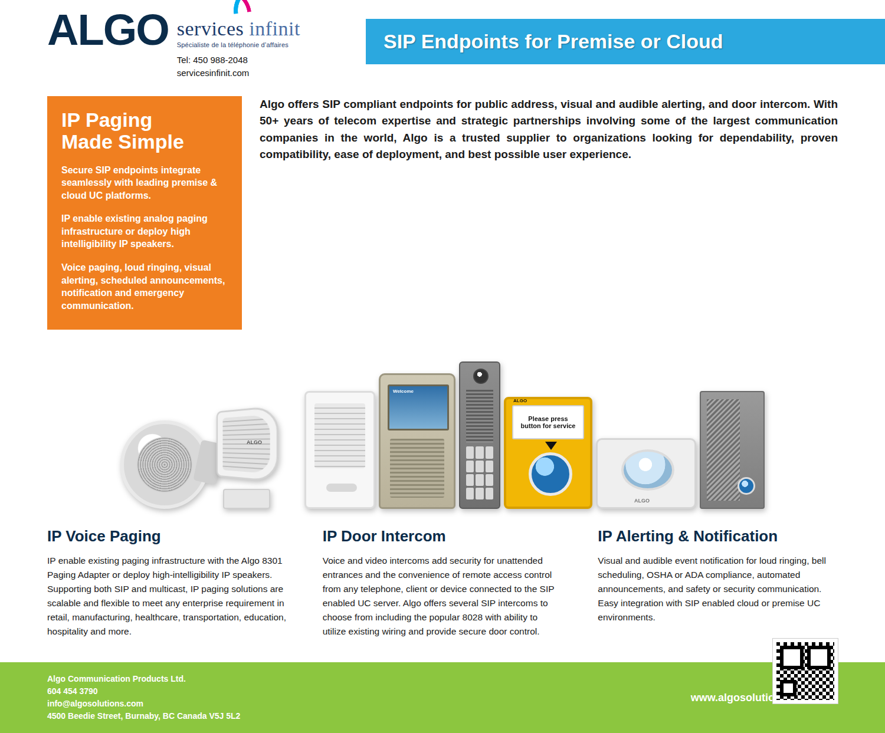ALGO
services infinit
Spécialiste de la téléphonie d’affaires
Tel: 450 988-2048
servicesinfinit.com
SIP Endpoints for Premise or Cloud
IP Paging
Made Simple
Secure SIP endpoints integrate seamlessly with leading premise & cloud UC platforms.
IP enable existing analog paging infrastructure or deploy high intelligibility IP speakers.
Voice paging, loud ringing, visual alerting, scheduled announcements, notification and emergency communication.
Algo offers SIP compliant endpoints for public address, visual and audible alerting, and door intercom. With 50+ years of telecom expertise and strategic partnerships involving some of the largest communication companies in the world, Algo is a trusted supplier to organizations looking for dependability, proven compatibility, ease of deployment, and best possible user experience.
ALGO
Welcome
ALGO
Please press
button for service
ALGO
IP Voice Paging
IP enable existing paging infrastructure with the Algo 8301 Paging Adapter or deploy high-intelligibility IP speakers. Supporting both SIP and multicast, IP paging solutions are scalable and flexible to meet any enterprise requirement in retail, manufacturing, healthcare, transportation, education, hospitality and more.
IP Door Intercom
Voice and video intercoms add security for unattended entrances and the convenience of remote access control from any telephone, client or device connected to the SIP enabled UC server. Algo offers several SIP intercoms to choose from including the popular 8028 with ability to utilize existing wiring and provide secure door control.
IP Alerting & Notification
Visual and audible event notification for loud ringing, bell scheduling, OSHA or ADA compliance, automated announcements, and safety or security communication. Easy integration with SIP enabled cloud or premise UC environments.
Algo Communication Products Ltd.
604 454 3790
info@algosolutions.com
4500 Beedie Street, Burnaby, BC Canada V5J 5L2
www.algosolutions.com/SIP